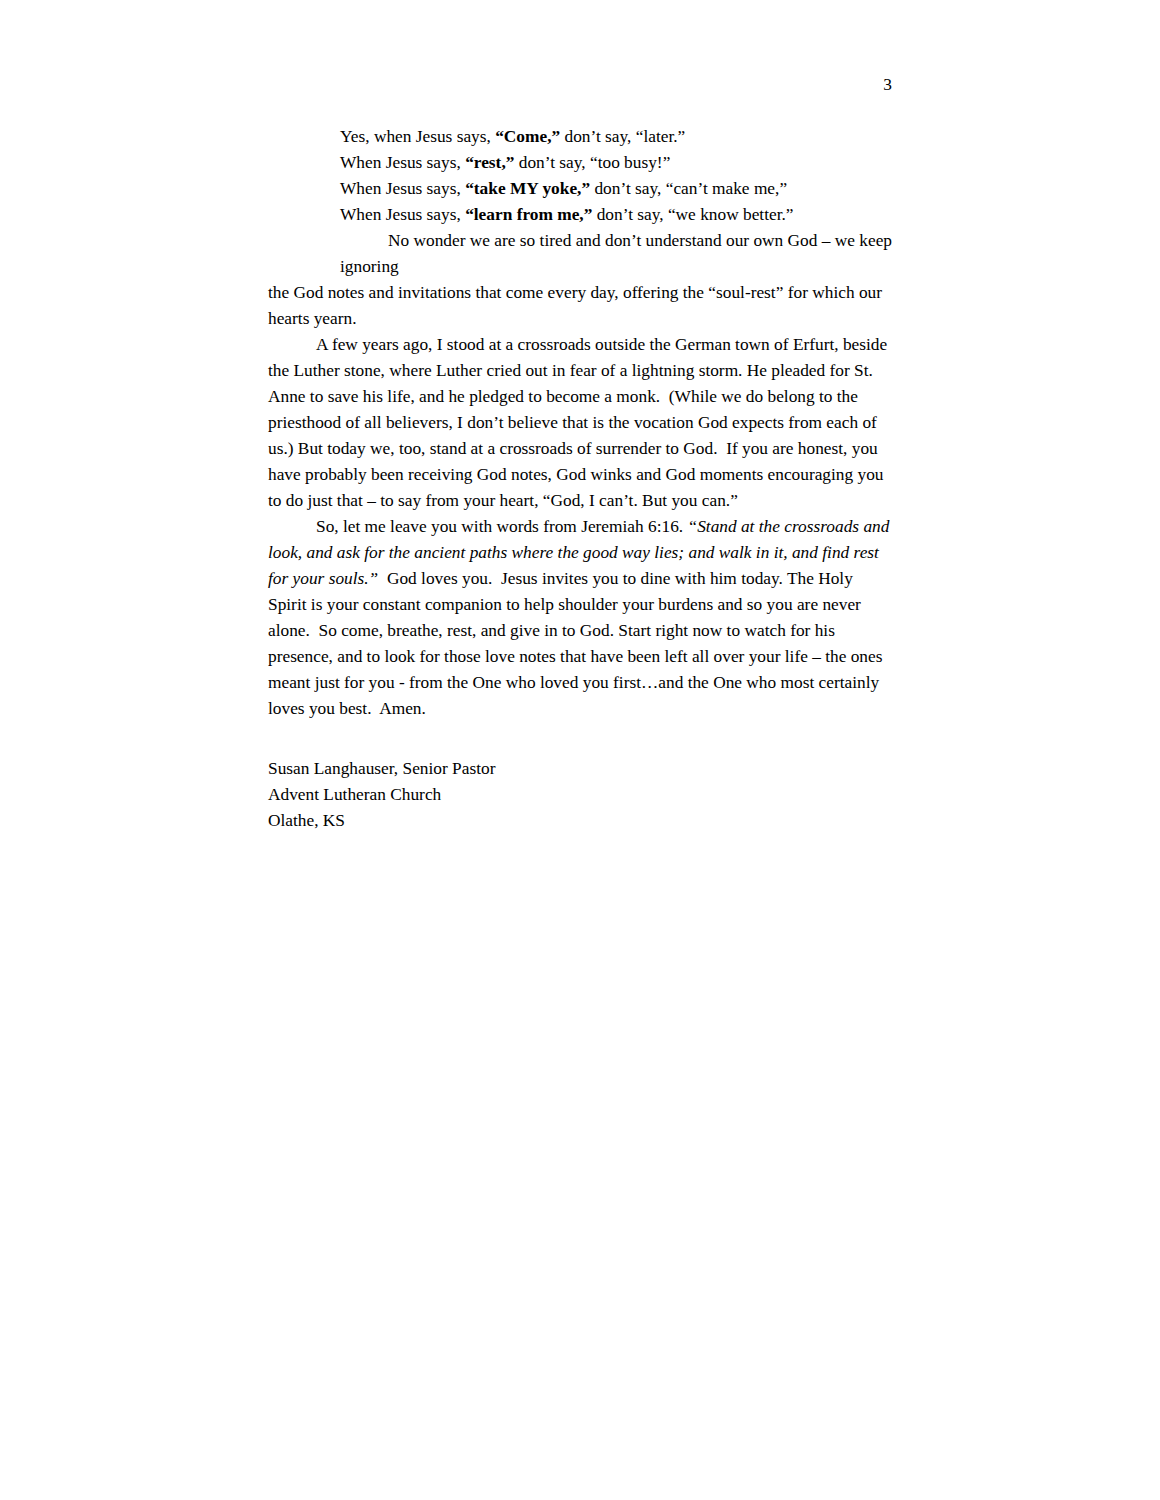3
Yes, when Jesus says, “Come,” don’t say, “later.”
When Jesus says, “rest,” don’t say, “too busy!”
When Jesus says, “take MY yoke,” don’t say, “can’t make me,”
When Jesus says, “learn from me,” don’t say, “we know better.”
No wonder we are so tired and don’t understand our own God – we keep ignoring
the God notes and invitations that come every day, offering the “soul-rest” for which our hearts yearn.
A few years ago, I stood at a crossroads outside the German town of Erfurt, beside the Luther stone, where Luther cried out in fear of a lightning storm. He pleaded for St. Anne to save his life, and he pledged to become a monk. (While we do belong to the priesthood of all believers, I don’t believe that is the vocation God expects from each of us.) But today we, too, stand at a crossroads of surrender to God. If you are honest, you have probably been receiving God notes, God winks and God moments encouraging you to do just that – to say from your heart, “God, I can’t. But you can.”
So, let me leave you with words from Jeremiah 6:16. “Stand at the crossroads and look, and ask for the ancient paths where the good way lies; and walk in it, and find rest for your souls.” God loves you. Jesus invites you to dine with him today. The Holy Spirit is your constant companion to help shoulder your burdens and so you are never alone. So come, breathe, rest, and give in to God. Start right now to watch for his presence, and to look for those love notes that have been left all over your life – the ones meant just for you - from the One who loved you first…and the One who most certainly loves you best. Amen.
Susan Langhauser, Senior Pastor
Advent Lutheran Church
Olathe, KS